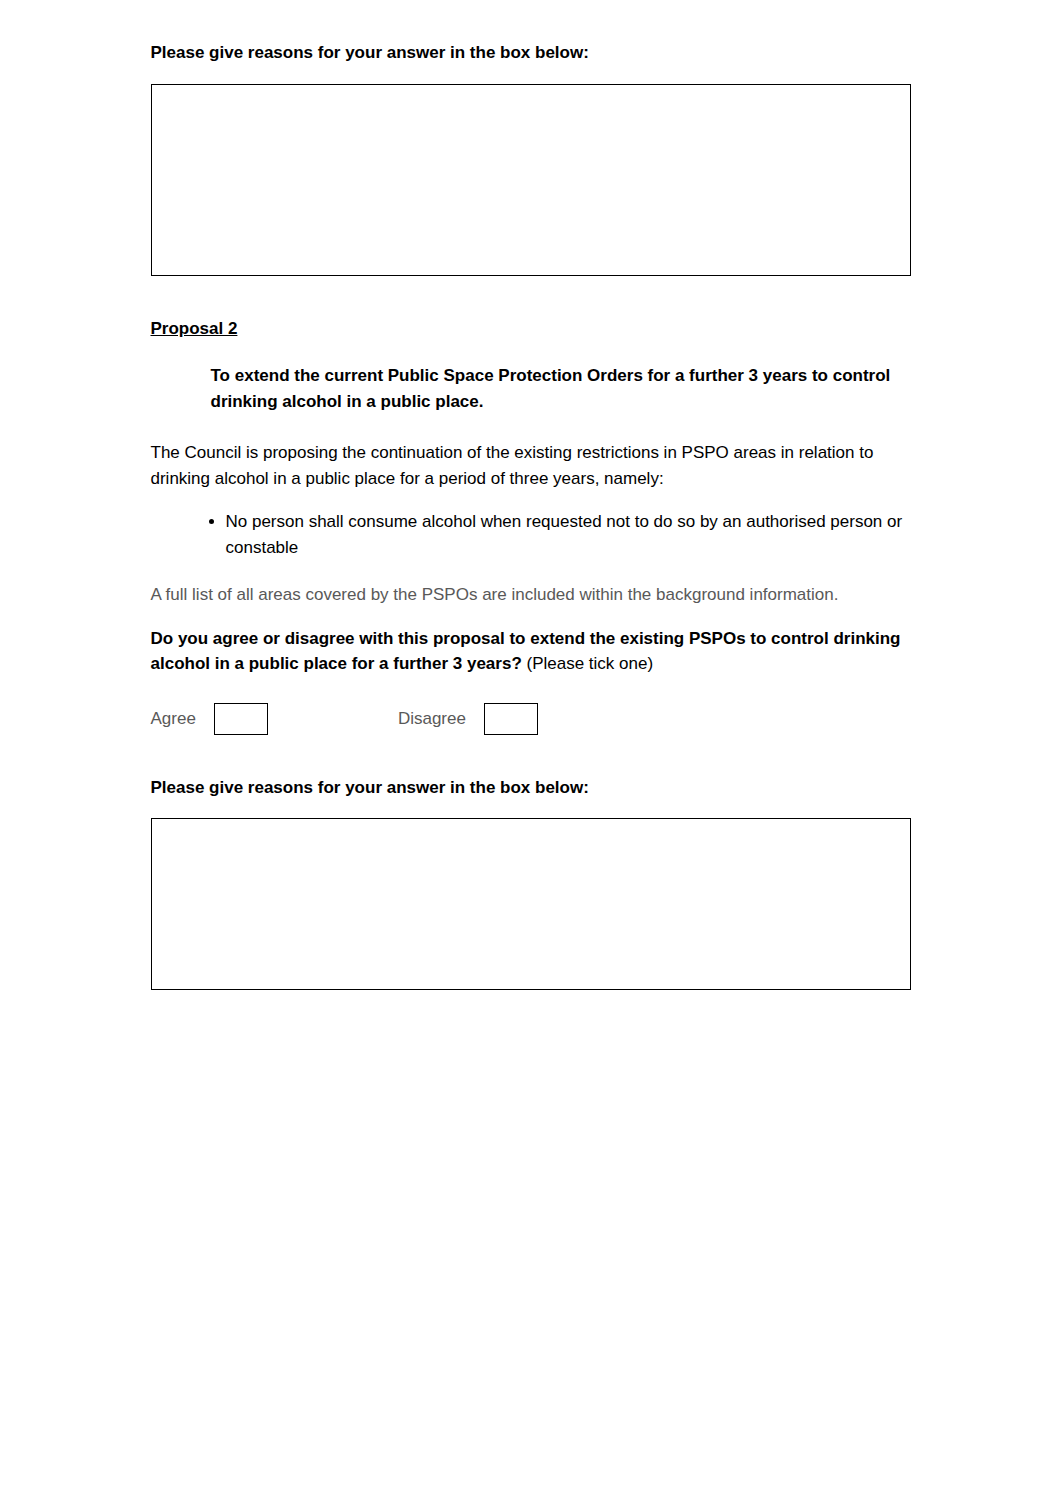Please give reasons for your answer in the box below:
Proposal 2
To extend the current Public Space Protection Orders for a further 3 years to control drinking alcohol in a public place.
The Council is proposing the continuation of the existing restrictions in PSPO areas in relation to drinking alcohol in a public place for a period of three years, namely:
No person shall consume alcohol when requested not to do so by an authorised person or constable
A full list of all areas covered by the PSPOs are included within the background information.
Do you agree or disagree with this proposal to extend the existing PSPOs to control drinking alcohol in a public place for a further 3 years? (Please tick one)
Agree Disagree
Please give reasons for your answer in the box below: